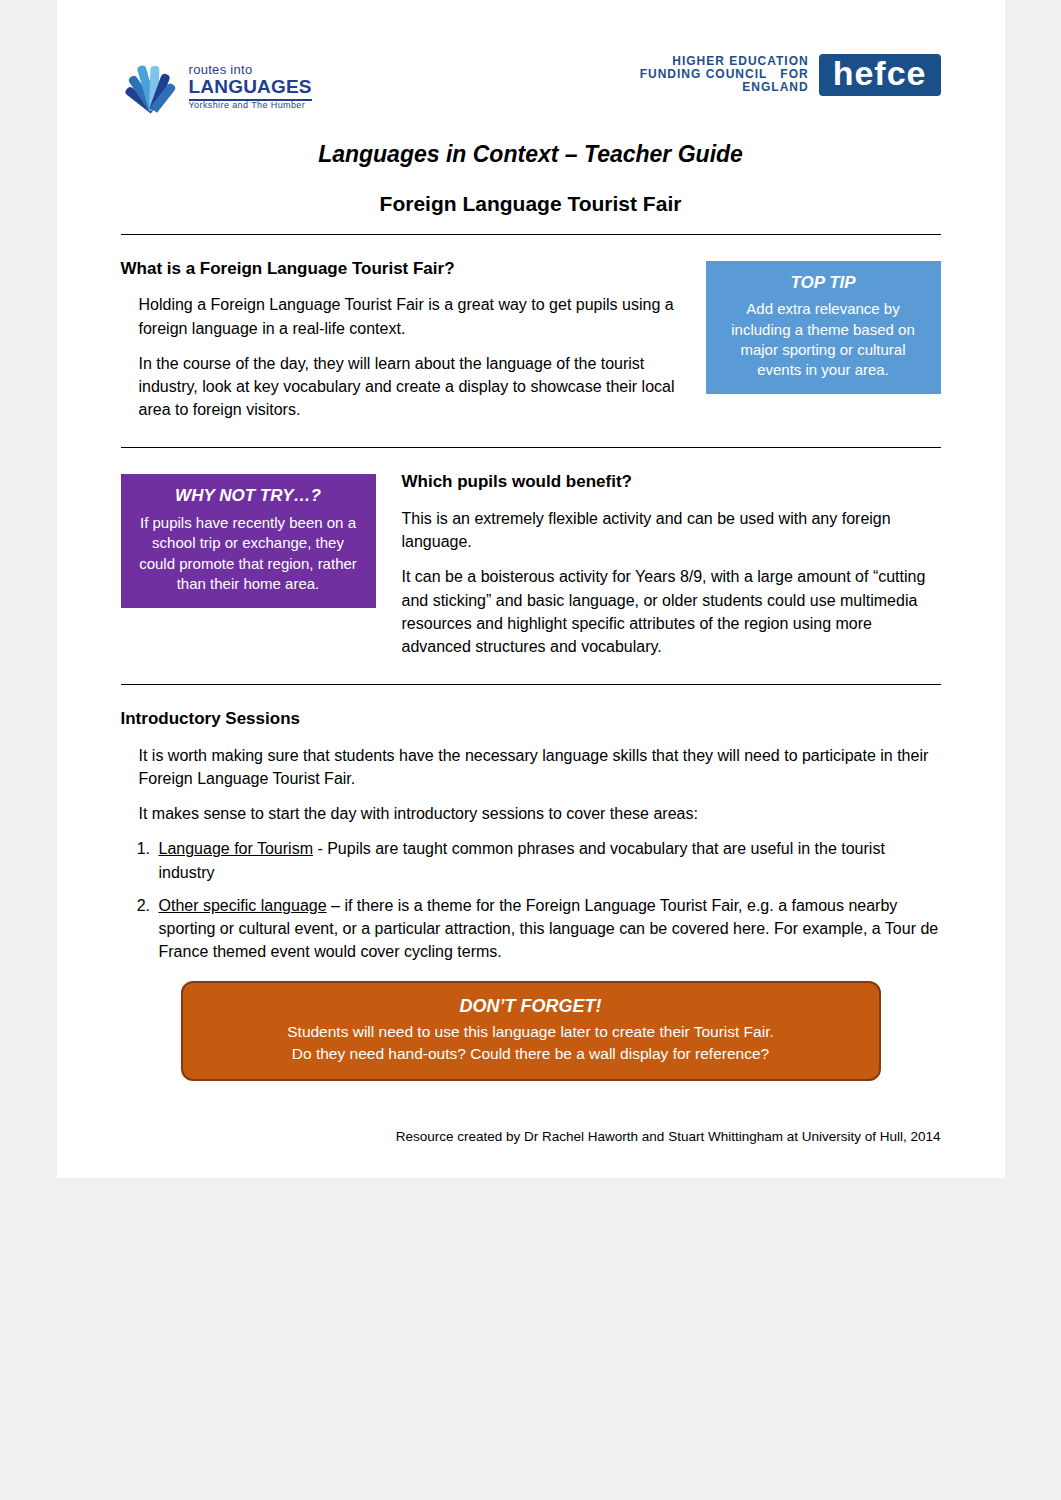routes into
LANGUAGES
Yorkshire and The Humber
HIGHER EDUCATION
FUNDING COUNCIL FOR ENGLAND
hefce
Languages in Context – Teacher Guide
Foreign Language Tourist Fair
What is a Foreign Language Tourist Fair?
Holding a Foreign Language Tourist Fair is a great way to get pupils using a foreign language in a real-life context.
In the course of the day, they will learn about the language of the tourist industry, look at key vocabulary and create a display to showcase their local area to foreign visitors.
TOP TIP
Add extra relevance by including a theme based on major sporting or cultural events in your area.
WHY NOT TRY…?
If pupils have recently been on a school trip or exchange, they could promote that region, rather than their home area.
Which pupils would benefit?
This is an extremely flexible activity and can be used with any foreign language.
It can be a boisterous activity for Years 8/9, with a large amount of “cutting and sticking” and basic language, or older students could use multimedia resources and highlight specific attributes of the region using more advanced structures and vocabulary.
Introductory Sessions
It is worth making sure that students have the necessary language skills that they will need to participate in their Foreign Language Tourist Fair.
It makes sense to start the day with introductory sessions to cover these areas:
Language for Tourism - Pupils are taught common phrases and vocabulary that are useful in the tourist industry
Other specific language – if there is a theme for the Foreign Language Tourist Fair, e.g. a famous nearby sporting or cultural event, or a particular attraction, this language can be covered here. For example, a Tour de France themed event would cover cycling terms.
DON’T FORGET!
Students will need to use this language later to create their Tourist Fair.
Do they need hand-outs? Could there be a wall display for reference?
Resource created by Dr Rachel Haworth and Stuart Whittingham at University of Hull, 2014